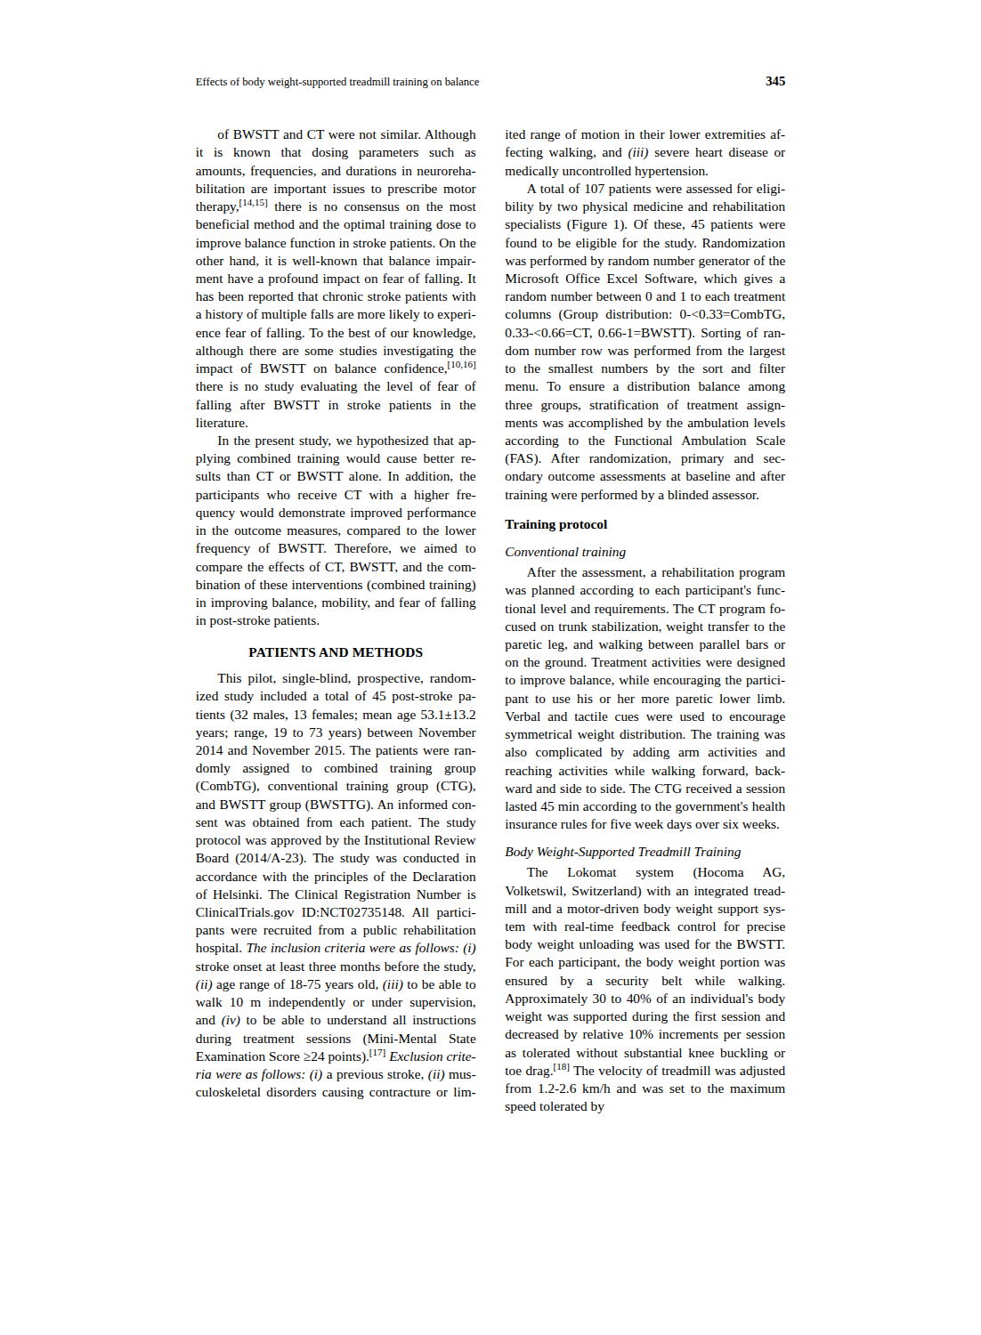Effects of body weight-supported treadmill training on balance 345
of BWSTT and CT were not similar. Although it is known that dosing parameters such as amounts, frequencies, and durations in neurorehabilitation are important issues to prescribe motor therapy,[14,15] there is no consensus on the most beneficial method and the optimal training dose to improve balance function in stroke patients. On the other hand, it is well-known that balance impairment have a profound impact on fear of falling. It has been reported that chronic stroke patients with a history of multiple falls are more likely to experience fear of falling. To the best of our knowledge, although there are some studies investigating the impact of BWSTT on balance confidence,[10,16] there is no study evaluating the level of fear of falling after BWSTT in stroke patients in the literature.
In the present study, we hypothesized that applying combined training would cause better results than CT or BWSTT alone. In addition, the participants who receive CT with a higher frequency would demonstrate improved performance in the outcome measures, compared to the lower frequency of BWSTT. Therefore, we aimed to compare the effects of CT, BWSTT, and the combination of these interventions (combined training) in improving balance, mobility, and fear of falling in post-stroke patients.
Patients and Methods
This pilot, single-blind, prospective, randomized study included a total of 45 post-stroke patients (32 males, 13 females; mean age 53.1±13.2 years; range, 19 to 73 years) between November 2014 and November 2015. The patients were randomly assigned to combined training group (CombTG), conventional training group (CTG), and BWSTT group (BWSTTG). An informed consent was obtained from each patient. The study protocol was approved by the Institutional Review Board (2014/A-23). The study was conducted in accordance with the principles of the Declaration of Helsinki. The Clinical Registration Number is ClinicalTrials.gov ID:NCT02735148. All participants were recruited from a public rehabilitation hospital. The inclusion criteria were as follows: (i) stroke onset at least three months before the study, (ii) age range of 18-75 years old, (iii) to be able to walk 10 m independently or under supervision, and (iv) to be able to understand all instructions during treatment sessions (Mini-Mental State Examination Score ≥24 points).[17] Exclusion criteria were as follows: (i) a previous stroke, (ii) musculoskeletal disorders causing contracture or limited range of motion in their lower extremities affecting walking, and (iii) severe heart disease or medically uncontrolled hypertension.
A total of 107 patients were assessed for eligibility by two physical medicine and rehabilitation specialists (Figure 1). Of these, 45 patients were found to be eligible for the study. Randomization was performed by random number generator of the Microsoft Office Excel Software, which gives a random number between 0 and 1 to each treatment columns (Group distribution: 0-<0.33=CombTG, 0.33-<0.66=CT, 0.66-1=BWSTT). Sorting of random number row was performed from the largest to the smallest numbers by the sort and filter menu. To ensure a distribution balance among three groups, stratification of treatment assignments was accomplished by the ambulation levels according to the Functional Ambulation Scale (FAS). After randomization, primary and secondary outcome assessments at baseline and after training were performed by a blinded assessor.
Training protocol
Conventional training
After the assessment, a rehabilitation program was planned according to each participant's functional level and requirements. The CT program focused on trunk stabilization, weight transfer to the paretic leg, and walking between parallel bars or on the ground. Treatment activities were designed to improve balance, while encouraging the participant to use his or her more paretic lower limb. Verbal and tactile cues were used to encourage symmetrical weight distribution. The training was also complicated by adding arm activities and reaching activities while walking forward, backward and side to side. The CTG received a session lasted 45 min according to the government's health insurance rules for five week days over six weeks.
Body Weight-Supported Treadmill Training
The Lokomat system (Hocoma AG, Volketswil, Switzerland) with an integrated treadmill and a motor-driven body weight support system with real-time feedback control for precise body weight unloading was used for the BWSTT. For each participant, the body weight portion was ensured by a security belt while walking. Approximately 30 to 40% of an individual's body weight was supported during the first session and decreased by relative 10% increments per session as tolerated without substantial knee buckling or toe drag.[18] The velocity of treadmill was adjusted from 1.2-2.6 km/h and was set to the maximum speed tolerated by